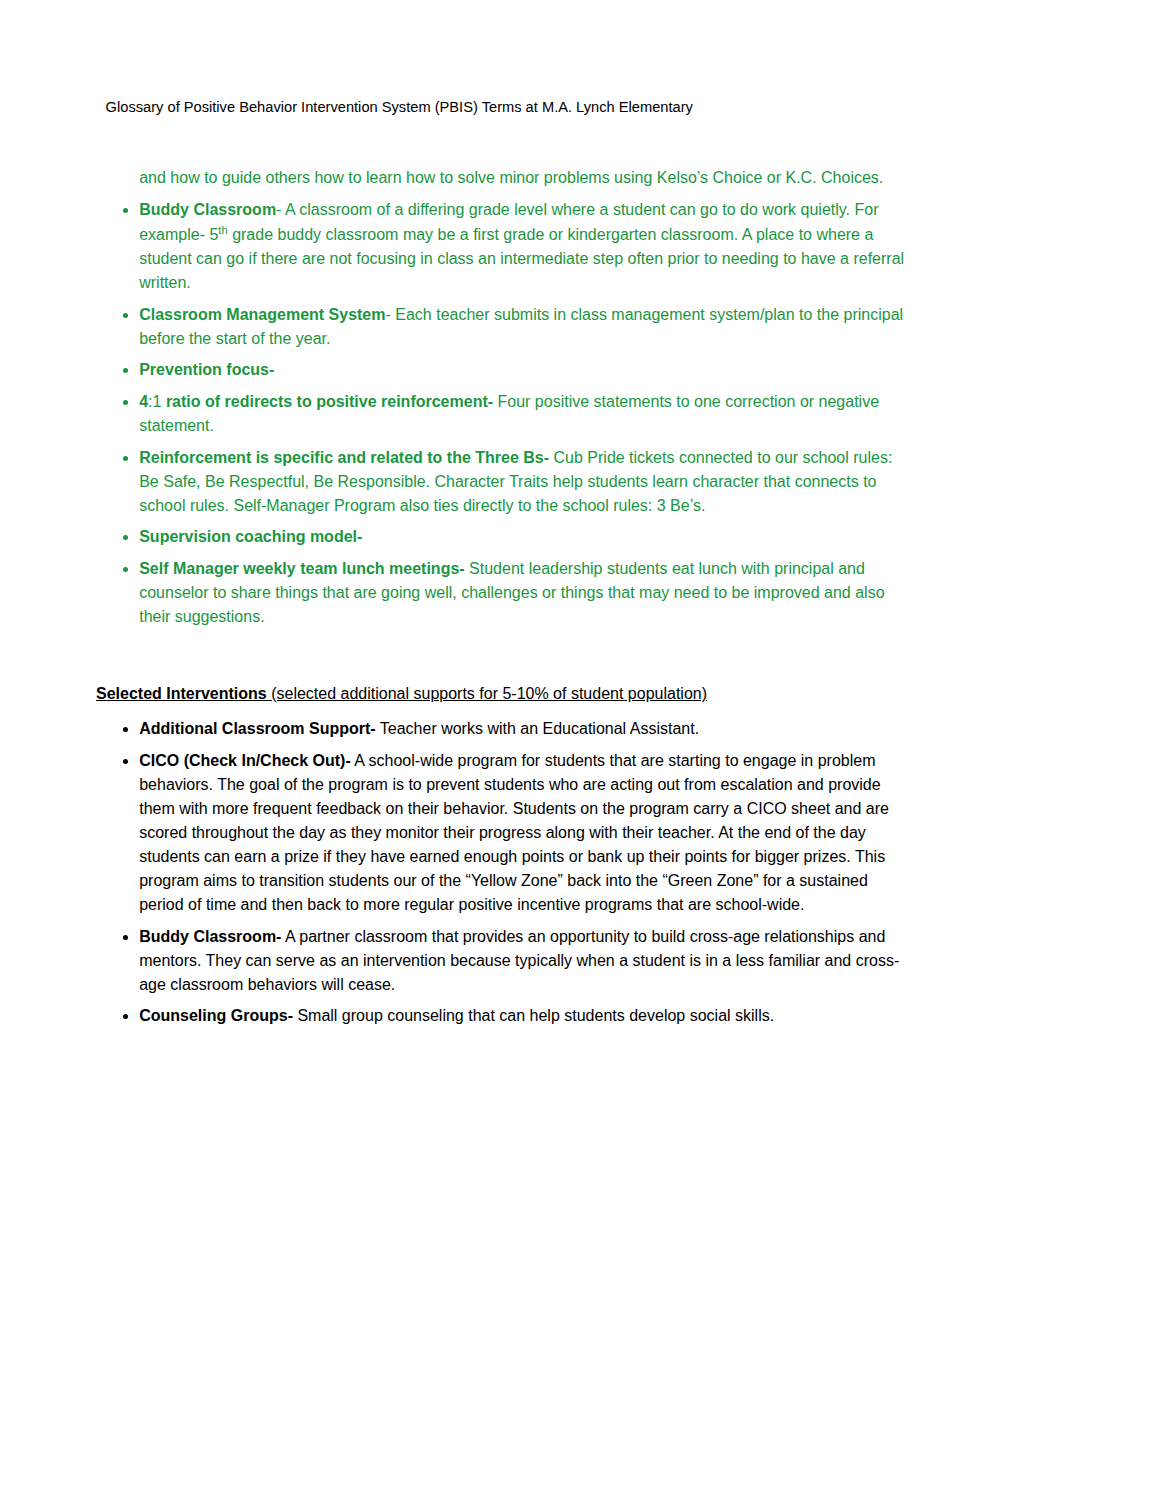Glossary of Positive Behavior Intervention System (PBIS) Terms at M.A. Lynch Elementary
and how to guide others how to learn how to solve minor problems using Kelso’s Choice or K.C. Choices.
Buddy Classroom- A classroom of a differing grade level where a student can go to do work quietly. For example- 5th grade buddy classroom may be a first grade or kindergarten classroom. A place to where a student can go if there are not focusing in class an intermediate step often prior to needing to have a referral written.
Classroom Management System- Each teacher submits in class management system/plan to the principal before the start of the year.
Prevention focus-
4:1 ratio of redirects to positive reinforcement- Four positive statements to one correction or negative statement.
Reinforcement is specific and related to the Three Bs- Cub Pride tickets connected to our school rules: Be Safe, Be Respectful, Be Responsible. Character Traits help students learn character that connects to school rules. Self-Manager Program also ties directly to the school rules: 3 Be’s.
Supervision coaching model-
Self Manager weekly team lunch meetings- Student leadership students eat lunch with principal and counselor to share things that are going well, challenges or things that may need to be improved and also their suggestions.
Selected Interventions (selected additional supports for 5-10% of student population)
Additional Classroom Support- Teacher works with an Educational Assistant.
CICO (Check In/Check Out)- A school-wide program for students that are starting to engage in problem behaviors. The goal of the program is to prevent students who are acting out from escalation and provide them with more frequent feedback on their behavior. Students on the program carry a CICO sheet and are scored throughout the day as they monitor their progress along with their teacher. At the end of the day students can earn a prize if they have earned enough points or bank up their points for bigger prizes. This program aims to transition students our of the “Yellow Zone” back into the “Green Zone” for a sustained period of time and then back to more regular positive incentive programs that are school-wide.
Buddy Classroom- A partner classroom that provides an opportunity to build cross-age relationships and mentors. They can serve as an intervention because typically when a student is in a less familiar and cross-age classroom behaviors will cease.
Counseling Groups- Small group counseling that can help students develop social skills.